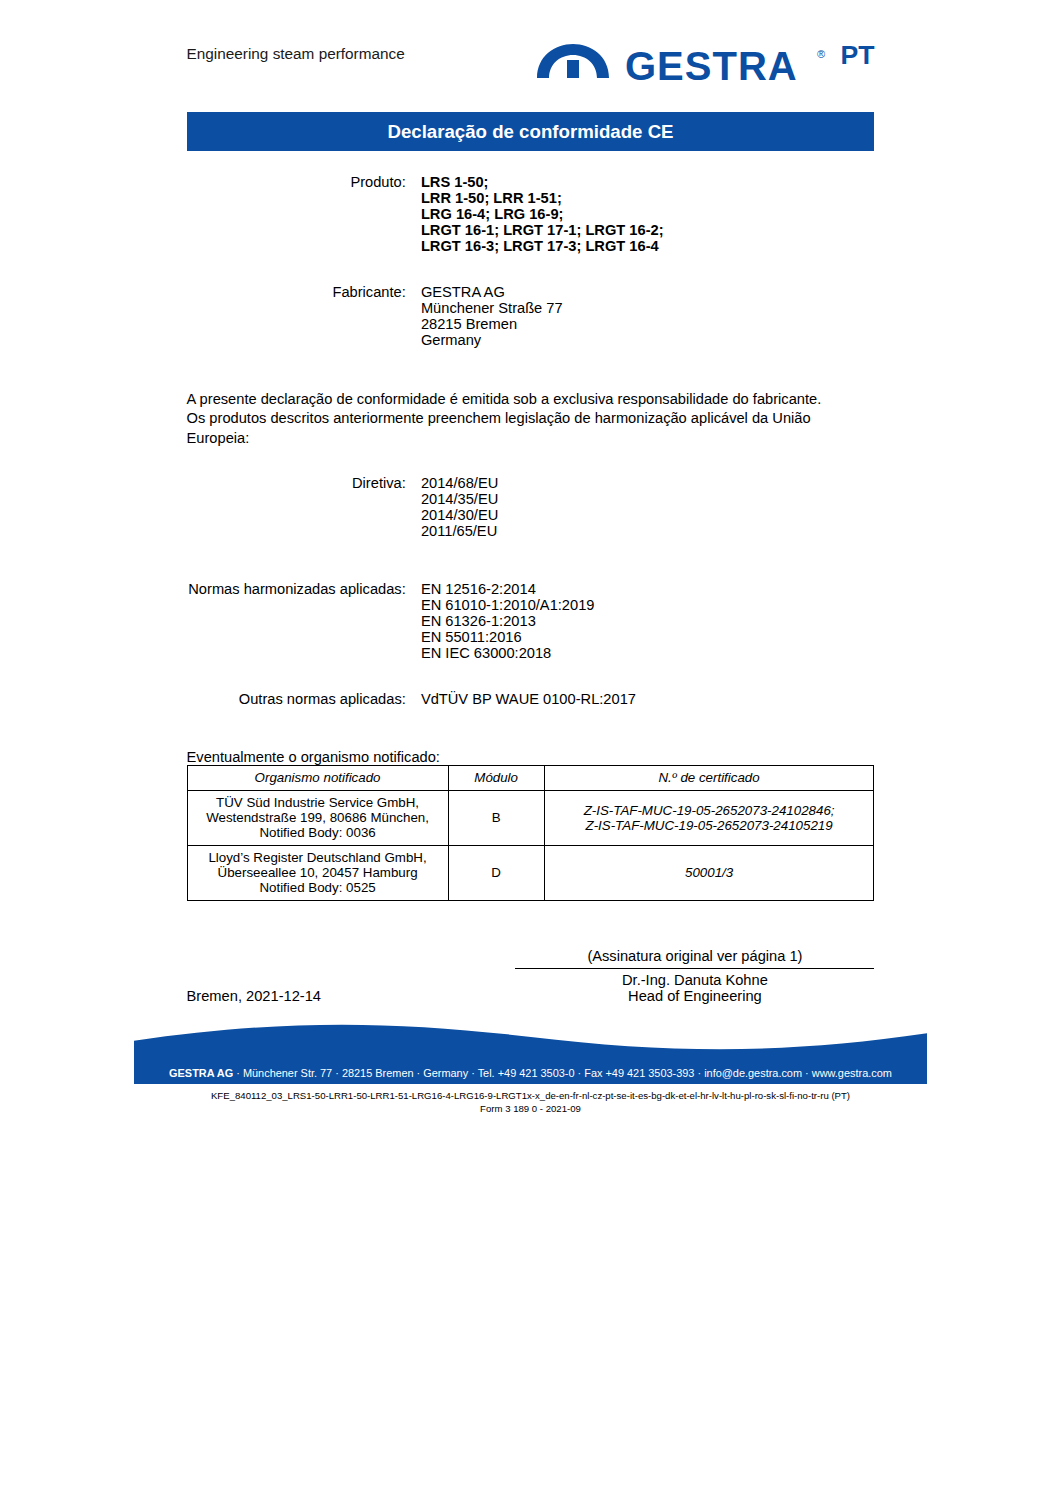Engineering steam performance
GESTRA ®
PT
Declaração de conformidade CE
Produto:
LRS 1-50;
LRR 1-50; LRR 1-51;
LRG 16-4; LRG 16-9;
LRGT 16-1; LRGT 17-1; LRGT 16-2;
LRGT 16-3; LRGT 17-3; LRGT 16-4
Fabricante:
GESTRA AG
Münchener Straße 77
28215 Bremen
Germany
A presente declaração de conformidade é emitida sob a exclusiva responsabilidade do fabricante.
Os produtos descritos anteriormente preenchem legislação de harmonização aplicável da União Europeia:
Diretiva:
2014/68/EU
2014/35/EU
2014/30/EU
2011/65/EU
Normas harmonizadas aplicadas:
EN 12516-2:2014
EN 61010-1:2010/A1:2019
EN 61326-1:2013
EN 55011:2016
EN IEC 63000:2018
Outras normas aplicadas:
VdTÜV BP WAUE 0100-RL:2017
Eventualmente o organismo notificado:
| Organismo notificado | Módulo | N.º de certificado |
| --- | --- | --- |
| TÜV Süd Industrie Service GmbH, Westendstraße 199, 80686 München, Notified Body: 0036 | B | Z-IS-TAF-MUC-19-05-2652073-24102846; Z-IS-TAF-MUC-19-05-2652073-24105219 |
| Lloyd’s Register Deutschland GmbH, Überseeallee 10, 20457 Hamburg Notified Body: 0525 | D | 50001/3 |
Bremen, 2021-12-14
(Assinatura original ver página 1)
Dr.-Ing. Danuta Kohne
Head of Engineering
GESTRA AG · Münchener Str. 77 · 28215 Bremen · Germany · Tel. +49 421 3503-0 · Fax +49 421 3503-393 · info@de.gestra.com · www.gestra.com
KFE_840112_03_LRS1-50-LRR1-50-LRR1-51-LRG16-4-LRG16-9-LRGT1x-x_de-en-fr-nl-cz-pt-se-it-es-bg-dk-et-el-hr-lv-lt-hu-pl-ro-sk-sl-fi-no-tr-ru (PT)
Form 3 189 0 - 2021-09